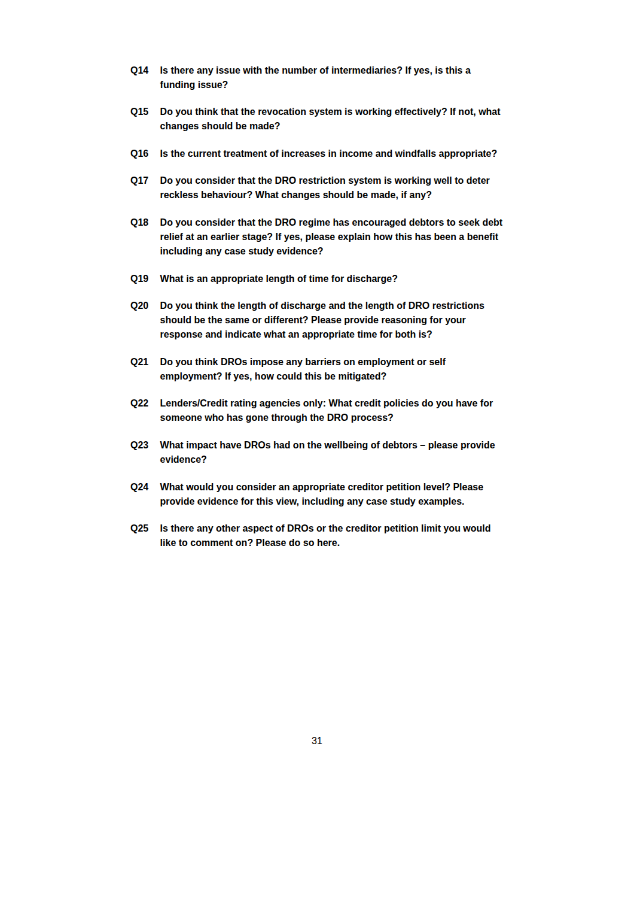Q14 Is there any issue with the number of intermediaries? If yes, is this a funding issue?
Q15 Do you think that the revocation system is working effectively? If not, what changes should be made?
Q16 Is the current treatment of increases in income and windfalls appropriate?
Q17 Do you consider that the DRO restriction system is working well to deter reckless behaviour? What changes should be made, if any?
Q18 Do you consider that the DRO regime has encouraged debtors to seek debt relief at an earlier stage? If yes, please explain how this has been a benefit including any case study evidence?
Q19 What is an appropriate length of time for discharge?
Q20 Do you think the length of discharge and the length of DRO restrictions should be the same or different? Please provide reasoning for your response and indicate what an appropriate time for both is?
Q21 Do you think DROs impose any barriers on employment or self employment? If yes, how could this be mitigated?
Q22 Lenders/Credit rating agencies only: What credit policies do you have for someone who has gone through the DRO process?
Q23 What impact have DROs had on the wellbeing of debtors – please provide evidence?
Q24 What would you consider an appropriate creditor petition level? Please provide evidence for this view, including any case study examples.
Q25 Is there any other aspect of DROs or the creditor petition limit you would like to comment on? Please do so here.
31